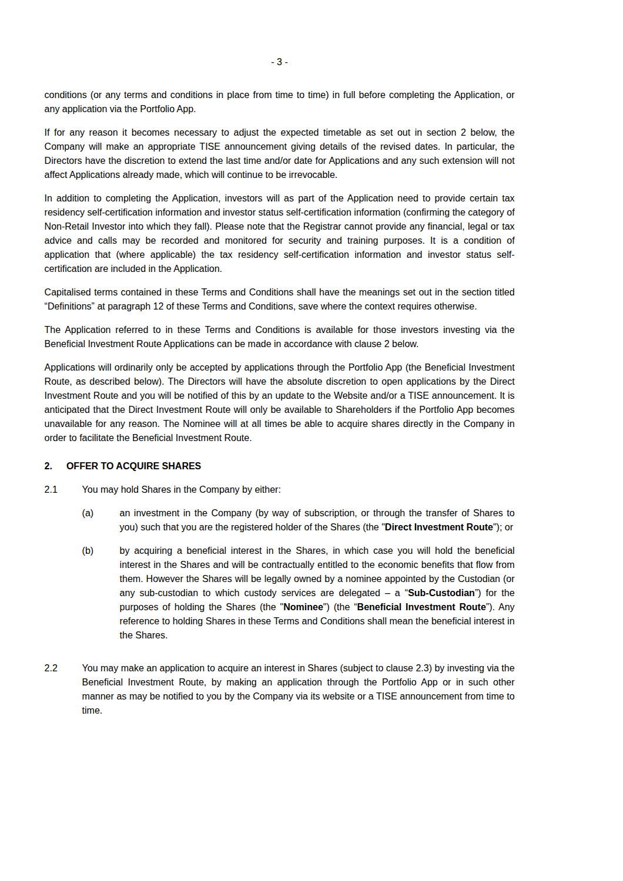- 3 -
conditions (or any terms and conditions in place from time to time) in full before completing the Application, or any application via the Portfolio App.
If for any reason it becomes necessary to adjust the expected timetable as set out in section 2 below, the Company will make an appropriate TISE announcement giving details of the revised dates. In particular, the Directors have the discretion to extend the last time and/or date for Applications and any such extension will not affect Applications already made, which will continue to be irrevocable.
In addition to completing the Application, investors will as part of the Application need to provide certain tax residency self-certification information and investor status self-certification information (confirming the category of Non-Retail Investor into which they fall). Please note that the Registrar cannot provide any financial, legal or tax advice and calls may be recorded and monitored for security and training purposes. It is a condition of application that (where applicable) the tax residency self-certification information and investor status self-certification are included in the Application.
Capitalised terms contained in these Terms and Conditions shall have the meanings set out in the section titled “Definitions” at paragraph 12 of these Terms and Conditions, save where the context requires otherwise.
The Application referred to in these Terms and Conditions is available for those investors investing via the Beneficial Investment Route Applications can be made in accordance with clause 2 below.
Applications will ordinarily only be accepted by applications through the Portfolio App (the Beneficial Investment Route, as described below). The Directors will have the absolute discretion to open applications by the Direct Investment Route and you will be notified of this by an update to the Website and/or a TISE announcement. It is anticipated that the Direct Investment Route will only be available to Shareholders if the Portfolio App becomes unavailable for any reason. The Nominee will at all times be able to acquire shares directly in the Company in order to facilitate the Beneficial Investment Route.
2. OFFER TO ACQUIRE SHARES
2.1
You may hold Shares in the Company by either:
(a)
an investment in the Company (by way of subscription, or through the transfer of Shares to you) such that you are the registered holder of the Shares (the "Direct Investment Route"); or
(b)
by acquiring a beneficial interest in the Shares, in which case you will hold the beneficial interest in the Shares and will be contractually entitled to the economic benefits that flow from them. However the Shares will be legally owned by a nominee appointed by the Custodian (or any sub-custodian to which custody services are delegated – a “Sub-Custodian”) for the purposes of holding the Shares (the "Nominee") (the “Beneficial Investment Route”). Any reference to holding Shares in these Terms and Conditions shall mean the beneficial interest in the Shares.
2.2
You may make an application to acquire an interest in Shares (subject to clause 2.3) by investing via the Beneficial Investment Route, by making an application through the Portfolio App or in such other manner as may be notified to you by the Company via its website or a TISE announcement from time to time.